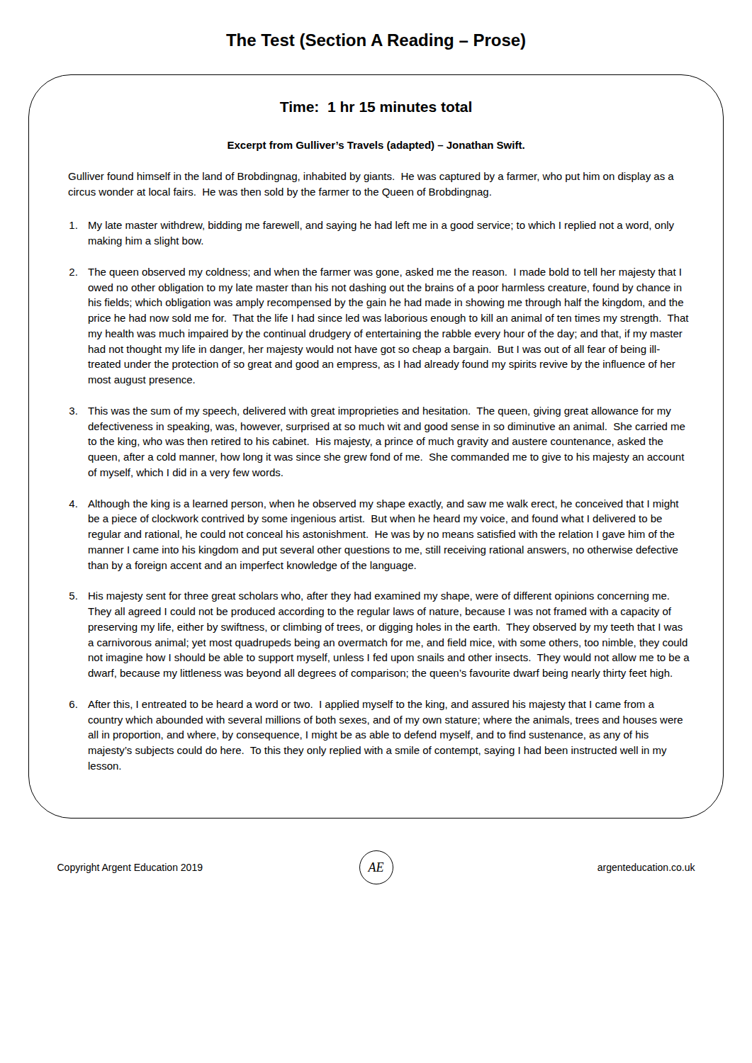The Test (Section A Reading – Prose)
Time: 1 hr 15 minutes total
Excerpt from Gulliver’s Travels (adapted) – Jonathan Swift.
Gulliver found himself in the land of Brobdingnag, inhabited by giants. He was captured by a farmer, who put him on display as a circus wonder at local fairs. He was then sold by the farmer to the Queen of Brobdingnag.
My late master withdrew, bidding me farewell, and saying he had left me in a good service; to which I replied not a word, only making him a slight bow.
The queen observed my coldness; and when the farmer was gone, asked me the reason. I made bold to tell her majesty that I owed no other obligation to my late master than his not dashing out the brains of a poor harmless creature, found by chance in his fields; which obligation was amply recompensed by the gain he had made in showing me through half the kingdom, and the price he had now sold me for. That the life I had since led was laborious enough to kill an animal of ten times my strength. That my health was much impaired by the continual drudgery of entertaining the rabble every hour of the day; and that, if my master had not thought my life in danger, her majesty would not have got so cheap a bargain. But I was out of all fear of being ill-treated under the protection of so great and good an empress, as I had already found my spirits revive by the influence of her most august presence.
This was the sum of my speech, delivered with great improprieties and hesitation. The queen, giving great allowance for my defectiveness in speaking, was, however, surprised at so much wit and good sense in so diminutive an animal. She carried me to the king, who was then retired to his cabinet. His majesty, a prince of much gravity and austere countenance, asked the queen, after a cold manner, how long it was since she grew fond of me. She commanded me to give to his majesty an account of myself, which I did in a very few words.
Although the king is a learned person, when he observed my shape exactly, and saw me walk erect, he conceived that I might be a piece of clockwork contrived by some ingenious artist. But when he heard my voice, and found what I delivered to be regular and rational, he could not conceal his astonishment. He was by no means satisfied with the relation I gave him of the manner I came into his kingdom and put several other questions to me, still receiving rational answers, no otherwise defective than by a foreign accent and an imperfect knowledge of the language.
His majesty sent for three great scholars who, after they had examined my shape, were of different opinions concerning me. They all agreed I could not be produced according to the regular laws of nature, because I was not framed with a capacity of preserving my life, either by swiftness, or climbing of trees, or digging holes in the earth. They observed by my teeth that I was a carnivorous animal; yet most quadrupeds being an overmatch for me, and field mice, with some others, too nimble, they could not imagine how I should be able to support myself, unless I fed upon snails and other insects. They would not allow me to be a dwarf, because my littleness was beyond all degrees of comparison; the queen’s favourite dwarf being nearly thirty feet high.
After this, I entreated to be heard a word or two. I applied myself to the king, and assured his majesty that I came from a country which abounded with several millions of both sexes, and of my own stature; where the animals, trees and houses were all in proportion, and where, by consequence, I might be as able to defend myself, and to find sustenance, as any of his majesty’s subjects could do here. To this they only replied with a smile of contempt, saying I had been instructed well in my lesson.
Copyright Argent Education 2019
AE
argenteducation.co.uk